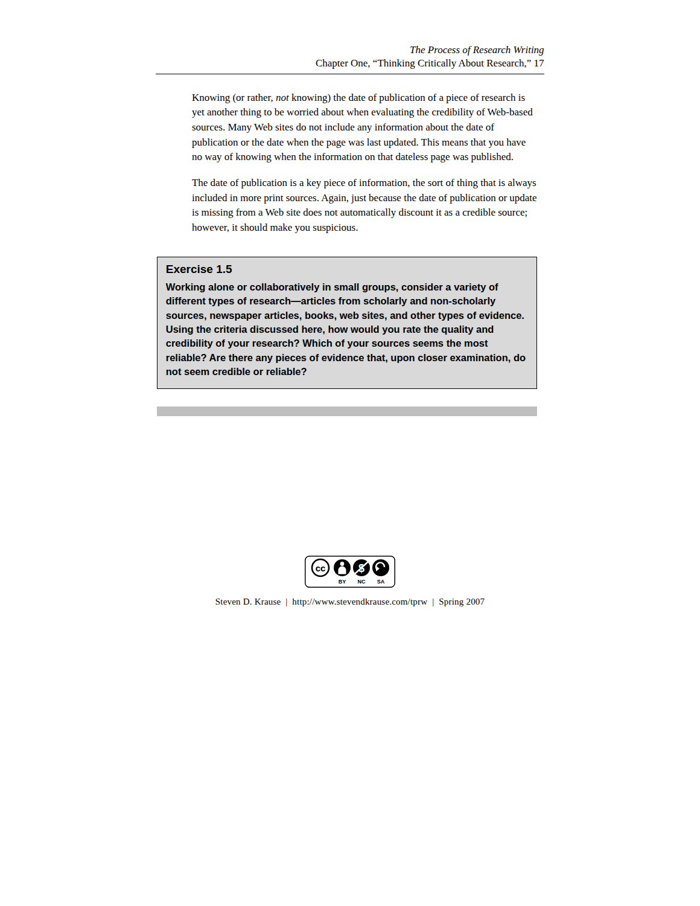The Process of Research Writing
Chapter One, “Thinking Critically About Research,” 17
Knowing (or rather, not knowing) the date of publication of a piece of research is yet another thing to be worried about when evaluating the credibility of Web-based sources. Many Web sites do not include any information about the date of publication or the date when the page was last updated. This means that you have no way of knowing when the information on that dateless page was published.
The date of publication is a key piece of information, the sort of thing that is always included in more print sources. Again, just because the date of publication or update is missing from a Web site does not automatically discount it as a credible source; however, it should make you suspicious.
Exercise 1.5
Working alone or collaboratively in small groups, consider a variety of different types of research—articles from scholarly and non-scholarly sources, newspaper articles, books, web sites, and other types of evidence. Using the criteria discussed here, how would you rate the quality and credibility of your research? Which of your sources seems the most reliable? Are there any pieces of evidence that, upon closer examination, do not seem credible or reliable?
cc $ BY NC SA
Steven D. Krause | http://www.stevendkrause.com/tprw | Spring 2007